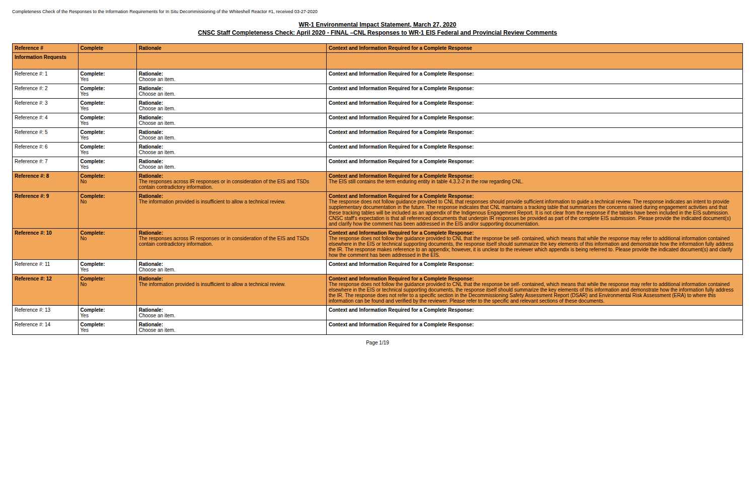Completeness Check of the Responses to the Information Requirements for In Situ Decommissioning of the Whiteshell Reactor #1, received 03-27-2020
WR-1 Environmental Impact Statement, March 27, 2020
CNSC Staff Completeness Check: April 2020 - FINAL –CNL Responses to WR-1 EIS Federal and Provincial Review Comments
| Reference # | Complete | Rationale | Context and Information Required for a Complete Response |
| --- | --- | --- | --- |
| Information Requests | | | |
| Reference #: 1 | Complete: Yes | Rationale: Choose an item. | Context and Information Required for a Complete Response: |
| Reference #: 2 | Complete: Yes | Rationale: Choose an item. | Context and Information Required for a Complete Response: |
| Reference #: 3 | Complete: Yes | Rationale: Choose an item. | Context and Information Required for a Complete Response: |
| Reference #: 4 | Complete: Yes | Rationale: Choose an item. | Context and Information Required for a Complete Response: |
| Reference #: 5 | Complete: Yes | Rationale: Choose an item. | Context and Information Required for a Complete Response: |
| Reference #: 6 | Complete: Yes | Rationale: Choose an item. | Context and Information Required for a Complete Response: |
| Reference #: 7 | Complete: Yes | Rationale: Choose an item. | Context and Information Required for a Complete Response: |
| Reference #: 8 | Complete: No | Rationale: The responses across IR responses or in consideration of the EIS and TSDs contain contradictory information. | Context and Information Required for a Complete Response: The EIS still contains the term enduring entity in table 4.3.2-2 in the row regarding CNL. |
| Reference #: 9 | Complete: No | Rationale: The information provided is insufficient to allow a technical review. | Context and Information Required for a Complete Response: The response does not follow guidance provided to CNL that responses should provide sufficient information to guide a technical review. The response indicates an intent to provide supplementary documentation in the future. The response indicates that CNL maintains a tracking table that summarizes the concerns raised during engagement activities and that these tracking tables will be included as an appendix of the Indigenous Engagement Report. It is not clear from the response if the tables have been included in the EIS submission. CNSC staff's expectation is that all referenced documents that underpin IR responses be provided as part of the complete EIS submission. Please provide the indicated document(s) and clarify how the comment has been addressed in the EIS and/or supporting documentation. |
| Reference #: 10 | Complete: No | Rationale: The responses across IR responses or in consideration of the EIS and TSDs contain contradictory information. | Context and Information Required for a Complete Response: The response does not follow the guidance provided to CNL that the response be self- contained, which means that while the response may refer to additional information contained elsewhere in the EIS or technical supporting documents, the response itself should summarize the key elements of this information and demonstrate how the information fully address the IR. The response makes reference to an appendix; however, it is unclear to the reviewer which appendix is being referred to. Please provide the indicated document(s) and clarify how the comment has been addressed in the EIS. |
| Reference #: 11 | Complete: Yes | Rationale: Choose an item. | Context and Information Required for a Complete Response: |
| Reference #: 12 | Complete: No | Rationale: The information provided is insufficient to allow a technical review. | Context and Information Required for a Complete Response: The response does not follow the guidance provided to CNL that the response be self- contained, which means that while the response may refer to additional information contained elsewhere in the EIS or technical supporting documents, the response itself should summarize the key elements of this information and demonstrate how the information fully address the IR. The response does not refer to a specific section in the Decommissioning Safety Assessment Report (DSAR) and Environmental Risk Assessment (ERA) to where this information can be found and verified by the reviewer. Please refer to the specific and relevant sections of these documents. |
| Reference #: 13 | Complete: Yes | Rationale: Choose an item. | Context and Information Required for a Complete Response: |
| Reference #: 14 | Complete: Yes | Rationale: Choose an item. | Context and Information Required for a Complete Response: |
Page 1/19